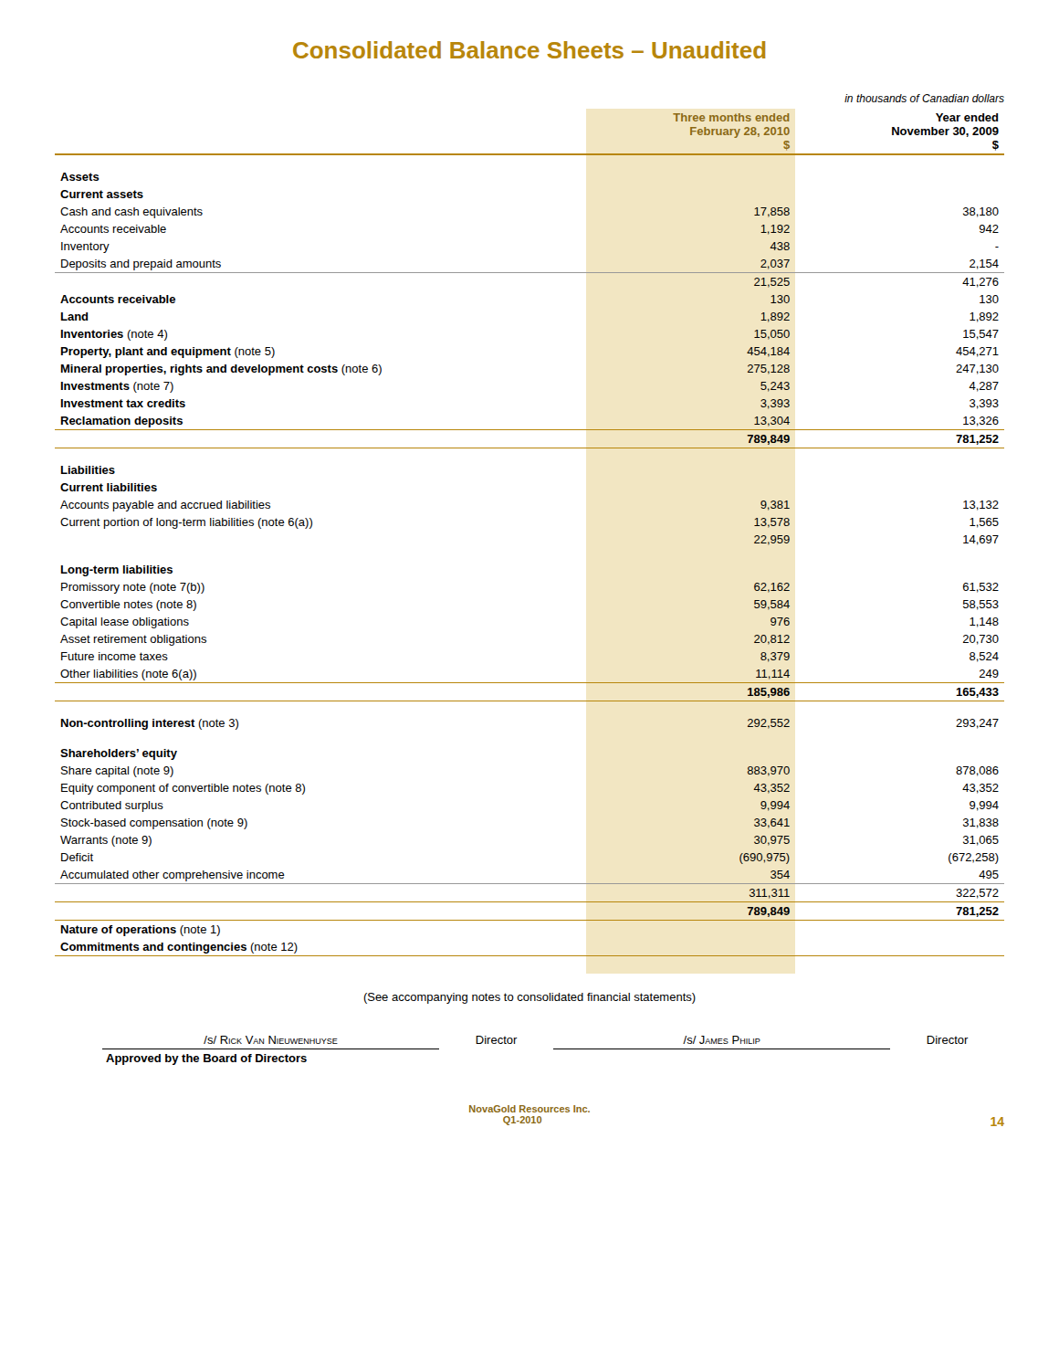Consolidated Balance Sheets – Unaudited
in thousands of Canadian dollars
| | Three months ended February 28, 2010 $ | Year ended November 30, 2009 $ |
| --- | --- | --- |
| Assets | | |
| Current assets | | |
| Cash and cash equivalents | 17,858 | 38,180 |
| Accounts receivable | 1,192 | 942 |
| Inventory | 438 | - |
| Deposits and prepaid amounts | 2,037 | 2,154 |
| | 21,525 | 41,276 |
| Accounts receivable | 130 | 130 |
| Land | 1,892 | 1,892 |
| Inventories (note 4) | 15,050 | 15,547 |
| Property, plant and equipment (note 5) | 454,184 | 454,271 |
| Mineral properties, rights and development costs (note 6) | 275,128 | 247,130 |
| Investments (note 7) | 5,243 | 4,287 |
| Investment tax credits | 3,393 | 3,393 |
| Reclamation deposits | 13,304 | 13,326 |
| | 789,849 | 781,252 |
| Liabilities | | |
| Current liabilities | | |
| Accounts payable and accrued liabilities | 9,381 | 13,132 |
| Current portion of long-term liabilities (note 6(a)) | 13,578 | 1,565 |
| | 22,959 | 14,697 |
| Long-term liabilities | | |
| Promissory note (note 7(b)) | 62,162 | 61,532 |
| Convertible notes (note 8) | 59,584 | 58,553 |
| Capital lease obligations | 976 | 1,148 |
| Asset retirement obligations | 20,812 | 20,730 |
| Future income taxes | 8,379 | 8,524 |
| Other liabilities (note 6(a)) | 11,114 | 249 |
| | 185,986 | 165,433 |
| Non-controlling interest (note 3) | 292,552 | 293,247 |
| Shareholders’ equity | | |
| Share capital (note 9) | 883,970 | 878,086 |
| Equity component of convertible notes (note 8) | 43,352 | 43,352 |
| Contributed surplus | 9,994 | 9,994 |
| Stock-based compensation (note 9) | 33,641 | 31,838 |
| Warrants (note 9) | 30,975 | 31,065 |
| Deficit | (690,975) | (672,258) |
| Accumulated other comprehensive income | 354 | 495 |
| | 311,311 | 322,572 |
| | 789,849 | 781,252 |
| Nature of operations (note 1) | | |
| Commitments and contingencies (note 12) | | |
(See accompanying notes to consolidated financial statements)
| | /s/ Rick Van Nieuwenhuyse | Director | /s/ James Philip | Director |
| | Approved by the Board of Directors | | | |
NovaGold Resources Inc.
Q1-2010 14